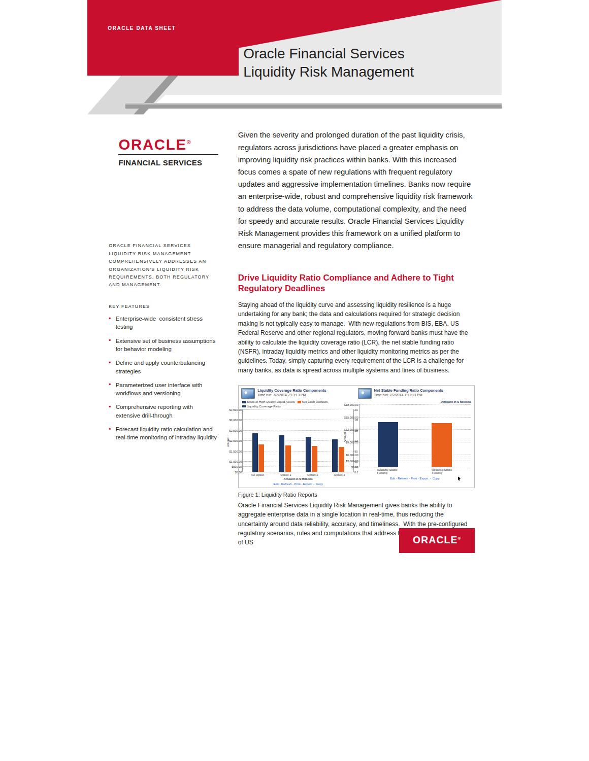ORACLE DATA SHEET
Oracle Financial Services
Liquidity Risk Management
ORACLE®
FINANCIAL SERVICES
ORACLE FINANCIAL SERVICES LIQUIDITY RISK MANAGEMENT COMPREHENSIVELY ADDRESSES AN ORGANIZATION'S LIQUIDITY RISK REQUIREMENTS, BOTH REGULATORY AND MANAGEMENT.
KEY FEATURES
Enterprise-wide consistent stress testing
Extensive set of business assumptions for behavior modeling
Define and apply counterbalancing strategies
Parameterized user interface with workflows and versioning
Comprehensive reporting with extensive drill-through
Forecast liquidity ratio calculation and real-time monitoring of intraday liquidity
Given the severity and prolonged duration of the past liquidity crisis, regulators across jurisdictions have placed a greater emphasis on improving liquidity risk practices within banks. With this increased focus comes a spate of new regulations with frequent regulatory updates and aggressive implementation timelines. Banks now require an enterprise-wide, robust and comprehensive liquidity risk framework to address the data volume, computational complexity, and the need for speedy and accurate results. Oracle Financial Services Liquidity Risk Management provides this framework on a unified platform to ensure managerial and regulatory compliance.
Drive Liquidity Ratio Compliance and Adhere to Tight Regulatory Deadlines
Staying ahead of the liquidity curve and assessing liquidity resilience is a huge undertaking for any bank; the data and calculations required for strategic decision making is not typically easy to manage. With new regulations from BIS, EBA, US Federal Reserve and other regional regulators, moving forward banks must have the ability to calculate the liquidity coverage ratio (LCR), the net stable funding ratio (NSFR), intraday liquidity metrics and other liquidity monitoring metrics as per the guidelines. Today, simply capturing every requirement of the LCR is a challenge for many banks, as data is spread across multiple systems and lines of business.
Liquidity Coverage Ratio Components
Time run: 7/2/2014 7:13:13 PM
Stock of High Quality Liquid Assets Net Cash Outflows
Liquidity Coverage Ratio
Amount Ratio
$3,500.00210.00%
$3,000.00180.00%
$2,500.00150.00%
$2,000.00120.00%
$1,500.0090.00%
$1,000.0060.00%
$500.0030.00%
$0.000.00%
No Option Option 1 Option 2 Option 3
Amount in $ Millions
Edit - Refresh - Print - Export - Copy
Net Stable Funding Ratio Components
Time run: 7/2/2014 7:13:13 PM
Amount in $ Millions
Amount
$18,000.00
$15,000.00
$12,000.00
$9,000.00
$6,000.00
$3,000.00
$0.00
Available Stable
Funding Required Stable
Funding
Edit - Refresh - Print - Export - Copy
Figure 1: Liquidity Ratio Reports
Oracle Financial Services Liquidity Risk Management gives banks the ability to aggregate enterprise data in a single location in real-time, thus reducing the uncertainty around data reliability, accuracy, and timeliness. With the pre-configured regulatory scenarios, rules and computations that address the liquidity ratio guidelines of US
ORACLE®